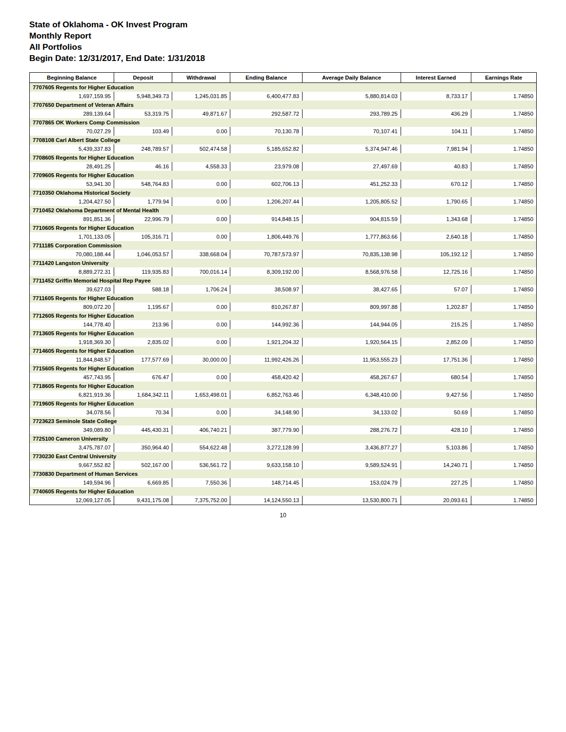State of Oklahoma - OK Invest Program
Monthly Report
All Portfolios
Begin Date: 12/31/2017, End Date: 1/31/2018
| Beginning Balance | Deposit | Withdrawal | Ending Balance | Average Daily Balance | Interest Earned | Earnings Rate |
| --- | --- | --- | --- | --- | --- | --- |
| 7707605 Regents for Higher Education |
| 1,697,159.95 | 5,948,349.73 | 1,245,031.85 | 6,400,477.83 | 5,880,814.03 | 8,733.17 | 1.74850 |
| 7707650 Department of Veteran Affairs |
| 289,139.64 | 53,319.75 | 49,871.67 | 292,587.72 | 293,789.25 | 436.29 | 1.74850 |
| 7707865 OK Workers Comp Commission |
| 70,027.29 | 103.49 | 0.00 | 70,130.78 | 70,107.41 | 104.11 | 1.74850 |
| 7708108 Carl Albert State College |
| 5,439,337.83 | 248,789.57 | 502,474.58 | 5,185,652.82 | 5,374,947.46 | 7,981.94 | 1.74850 |
| 7708605 Regents for Higher Education |
| 28,491.25 | 46.16 | 4,558.33 | 23,979.08 | 27,497.69 | 40.83 | 1.74850 |
| 7709605 Regents for Higher Education |
| 53,941.30 | 548,764.83 | 0.00 | 602,706.13 | 451,252.33 | 670.12 | 1.74850 |
| 7710350 Oklahoma Historical Society |
| 1,204,427.50 | 1,779.94 | 0.00 | 1,206,207.44 | 1,205,805.52 | 1,790.65 | 1.74850 |
| 7710452 Oklahoma Department of Mental Health |
| 891,851.36 | 22,996.79 | 0.00 | 914,848.15 | 904,815.59 | 1,343.68 | 1.74850 |
| 7710605 Regents for Higher Education |
| 1,701,133.05 | 105,316.71 | 0.00 | 1,806,449.76 | 1,777,863.66 | 2,640.18 | 1.74850 |
| 7711185 Corporation Commission |
| 70,080,188.44 | 1,046,053.57 | 338,668.04 | 70,787,573.97 | 70,835,138.98 | 105,192.12 | 1.74850 |
| 7711420 Langston University |
| 8,889,272.31 | 119,935.83 | 700,016.14 | 8,309,192.00 | 8,568,976.58 | 12,725.16 | 1.74850 |
| 7711452 Griffin Memorial Hospital Rep Payee |
| 39,627.03 | 588.18 | 1,706.24 | 38,508.97 | 38,427.65 | 57.07 | 1.74850 |
| 7711605 Regents for Higher Education |
| 809,072.20 | 1,195.67 | 0.00 | 810,267.87 | 809,997.88 | 1,202.87 | 1.74850 |
| 7712605 Regents for Higher Education |
| 144,778.40 | 213.96 | 0.00 | 144,992.36 | 144,944.05 | 215.25 | 1.74850 |
| 7713605 Regents for Higher Education |
| 1,918,369.30 | 2,835.02 | 0.00 | 1,921,204.32 | 1,920,564.15 | 2,852.09 | 1.74850 |
| 7714605 Regents for Higher Education |
| 11,844,848.57 | 177,577.69 | 30,000.00 | 11,992,426.26 | 11,953,555.23 | 17,751.36 | 1.74850 |
| 7715605 Regents for Higher Education |
| 457,743.95 | 676.47 | 0.00 | 458,420.42 | 458,267.67 | 680.54 | 1.74850 |
| 7718605 Regents for Higher Education |
| 6,821,919.36 | 1,684,342.11 | 1,653,498.01 | 6,852,763.46 | 6,348,410.00 | 9,427.56 | 1.74850 |
| 7719605 Regents for Higher Education |
| 34,078.56 | 70.34 | 0.00 | 34,148.90 | 34,133.02 | 50.69 | 1.74850 |
| 7723623 Seminole State College |
| 349,089.80 | 445,430.31 | 406,740.21 | 387,779.90 | 288,276.72 | 428.10 | 1.74850 |
| 7725100 Cameron University |
| 3,475,787.07 | 350,964.40 | 554,622.48 | 3,272,128.99 | 3,436,877.27 | 5,103.86 | 1.74850 |
| 7730230 East Central University |
| 9,667,552.82 | 502,167.00 | 536,561.72 | 9,633,158.10 | 9,589,524.91 | 14,240.71 | 1.74850 |
| 7730830 Department of Human Services |
| 149,594.96 | 6,669.85 | 7,550.36 | 148,714.45 | 153,024.79 | 227.25 | 1.74850 |
| 7740605 Regents for Higher Education |
| 12,069,127.05 | 9,431,175.08 | 7,375,752.00 | 14,124,550.13 | 13,530,800.71 | 20,093.61 | 1.74850 |
10